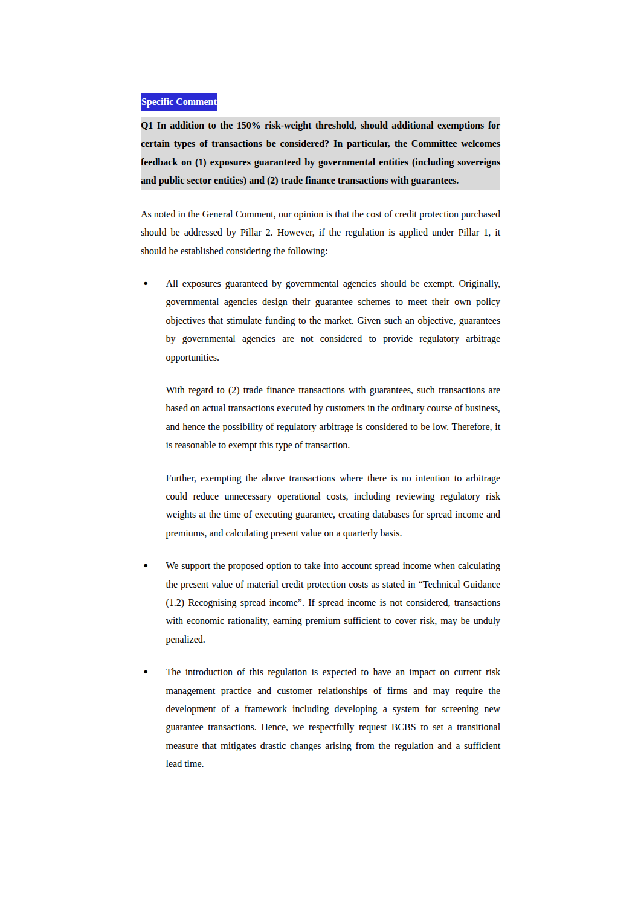Specific Comment
Q1 In addition to the 150% risk-weight threshold, should additional exemptions for certain types of transactions be considered? In particular, the Committee welcomes feedback on (1) exposures guaranteed by governmental entities (including sovereigns and public sector entities) and (2) trade finance transactions with guarantees.
As noted in the General Comment, our opinion is that the cost of credit protection purchased should be addressed by Pillar 2. However, if the regulation is applied under Pillar 1, it should be established considering the following:
All exposures guaranteed by governmental agencies should be exempt. Originally, governmental agencies design their guarantee schemes to meet their own policy objectives that stimulate funding to the market. Given such an objective, guarantees by governmental agencies are not considered to provide regulatory arbitrage opportunities.
With regard to (2) trade finance transactions with guarantees, such transactions are based on actual transactions executed by customers in the ordinary course of business, and hence the possibility of regulatory arbitrage is considered to be low. Therefore, it is reasonable to exempt this type of transaction.
Further, exempting the above transactions where there is no intention to arbitrage could reduce unnecessary operational costs, including reviewing regulatory risk weights at the time of executing guarantee, creating databases for spread income and premiums, and calculating present value on a quarterly basis.
We support the proposed option to take into account spread income when calculating the present value of material credit protection costs as stated in “Technical Guidance (1.2) Recognising spread income”. If spread income is not considered, transactions with economic rationality, earning premium sufficient to cover risk, may be unduly penalized.
The introduction of this regulation is expected to have an impact on current risk management practice and customer relationships of firms and may require the development of a framework including developing a system for screening new guarantee transactions. Hence, we respectfully request BCBS to set a transitional measure that mitigates drastic changes arising from the regulation and a sufficient lead time.